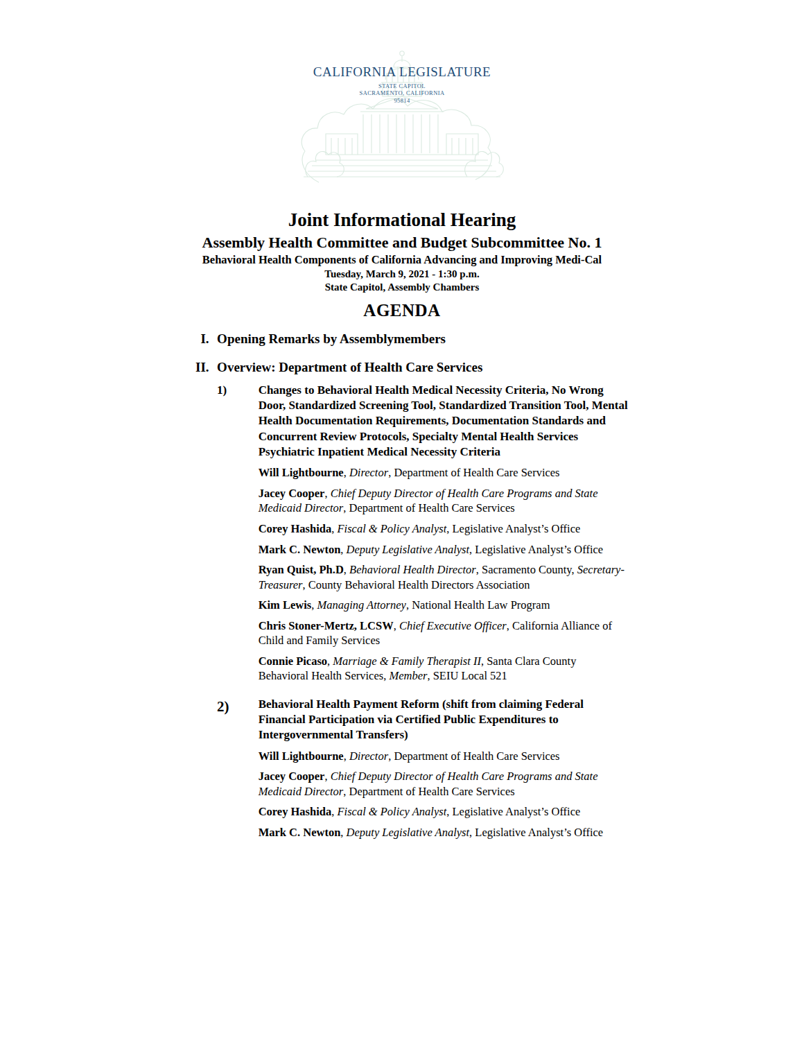CALIFORNIA LEGISLATURE
STATE CAPITOL
SACRAMENTO, CALIFORNIA
95814
Joint Informational Hearing
Assembly Health Committee and Budget Subcommittee No. 1
Behavioral Health Components of California Advancing and Improving Medi-Cal
Tuesday, March 9, 2021 - 1:30 p.m.
State Capitol, Assembly Chambers
AGENDA
I. Opening Remarks by Assemblymembers
II. Overview: Department of Health Care Services
1)
Changes to Behavioral Health Medical Necessity Criteria, No Wrong Door, Standardized Screening Tool, Standardized Transition Tool, Mental Health Documentation Requirements, Documentation Standards and Concurrent Review Protocols, Specialty Mental Health Services Psychiatric Inpatient Medical Necessity Criteria
Will Lightbourne, Director, Department of Health Care Services
Jacey Cooper, Chief Deputy Director of Health Care Programs and State Medicaid Director, Department of Health Care Services
Corey Hashida, Fiscal & Policy Analyst, Legislative Analyst’s Office
Mark C. Newton, Deputy Legislative Analyst, Legislative Analyst’s Office
Ryan Quist, Ph.D, Behavioral Health Director, Sacramento County, Secretary-Treasurer, County Behavioral Health Directors Association
Kim Lewis, Managing Attorney, National Health Law Program
Chris Stoner-Mertz, LCSW, Chief Executive Officer, California Alliance of Child and Family Services
Connie Picaso, Marriage & Family Therapist II, Santa Clara County Behavioral Health Services, Member, SEIU Local 521
2)
Behavioral Health Payment Reform (shift from claiming Federal Financial Participation via Certified Public Expenditures to Intergovernmental Transfers)
Will Lightbourne, Director, Department of Health Care Services
Jacey Cooper, Chief Deputy Director of Health Care Programs and State Medicaid Director, Department of Health Care Services
Corey Hashida, Fiscal & Policy Analyst, Legislative Analyst’s Office
Mark C. Newton, Deputy Legislative Analyst, Legislative Analyst’s Office